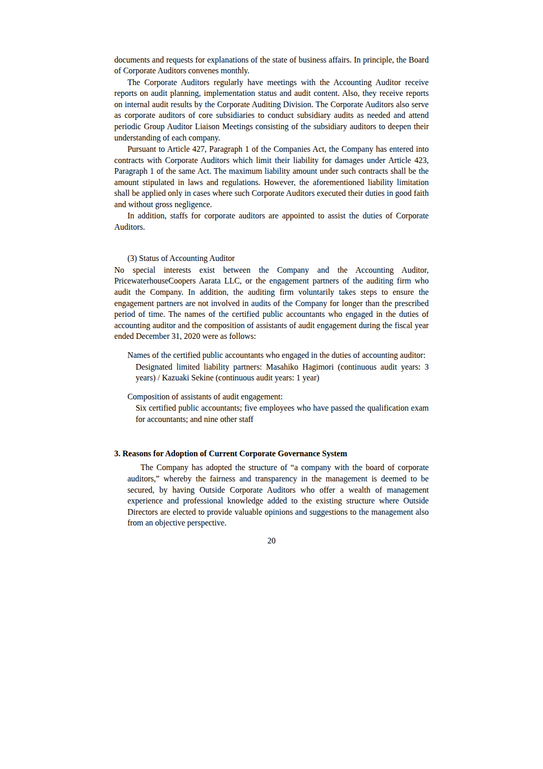documents and requests for explanations of the state of business affairs. In principle, the Board of Corporate Auditors convenes monthly.
The Corporate Auditors regularly have meetings with the Accounting Auditor receive reports on audit planning, implementation status and audit content. Also, they receive reports on internal audit results by the Corporate Auditing Division. The Corporate Auditors also serve as corporate auditors of core subsidiaries to conduct subsidiary audits as needed and attend periodic Group Auditor Liaison Meetings consisting of the subsidiary auditors to deepen their understanding of each company.
Pursuant to Article 427, Paragraph 1 of the Companies Act, the Company has entered into contracts with Corporate Auditors which limit their liability for damages under Article 423, Paragraph 1 of the same Act. The maximum liability amount under such contracts shall be the amount stipulated in laws and regulations. However, the aforementioned liability limitation shall be applied only in cases where such Corporate Auditors executed their duties in good faith and without gross negligence.
In addition, staffs for corporate auditors are appointed to assist the duties of Corporate Auditors.
(3) Status of Accounting Auditor
No special interests exist between the Company and the Accounting Auditor, PricewaterhouseCoopers Aarata LLC, or the engagement partners of the auditing firm who audit the Company. In addition, the auditing firm voluntarily takes steps to ensure the engagement partners are not involved in audits of the Company for longer than the prescribed period of time. The names of the certified public accountants who engaged in the duties of accounting auditor and the composition of assistants of audit engagement during the fiscal year ended December 31, 2020 were as follows:
Names of the certified public accountants who engaged in the duties of accounting auditor:
Designated limited liability partners: Masahiko Hagimori (continuous audit years: 3 years) / Kazuaki Sekine (continuous audit years: 1 year)
Composition of assistants of audit engagement:
Six certified public accountants; five employees who have passed the qualification exam for accountants; and nine other staff
3. Reasons for Adoption of Current Corporate Governance System
The Company has adopted the structure of “a company with the board of corporate auditors,” whereby the fairness and transparency in the management is deemed to be secured, by having Outside Corporate Auditors who offer a wealth of management experience and professional knowledge added to the existing structure where Outside Directors are elected to provide valuable opinions and suggestions to the management also from an objective perspective.
20